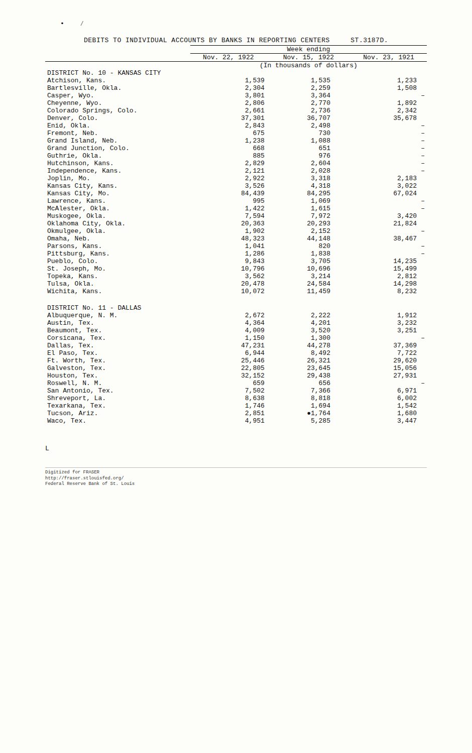• ⁄
Debits to Individual Accounts by Banks in Reporting Centers St.3187d.
| | Week ending |
| --- | --- |
| | Nov. 22, 1922 | Nov. 15, 1922 | Nov. 23, 1921 |
| | (In thousands of dollars) |
| DISTRICT No. 10 - KANSAS CITY |
| Atchison, Kans. | 1,539 | 1,535 | 1,233 |
| Bartlesville, Okla. | 2,304 | 2,259 | 1,508 |
| Casper, Wyo. | 3,801 | 3,364 | – |
| Cheyenne, Wyo. | 2,806 | 2,770 | 1,892 |
| Colorado Springs, Colo. | 2,661 | 2,736 | 2,342 |
| Denver, Colo. | 37,301 | 36,707 | 35,678 |
| Enid, Okla. | 2,843 | 2,498 | – |
| Fremont, Neb. | 675 | 730 | – |
| Grand Island, Neb. | 1,238 | 1,088 | – |
| Grand Junction, Colo. | 668 | 651 | – |
| Guthrie, Okla. | 885 | 976 | – |
| Hutchinson, Kans. | 2,829 | 2,604 | – |
| Independence, Kans. | 2,121 | 2,028 | – |
| Joplin, Mo. | 2,922 | 3,318 | 2,183 |
| Kansas City, Kans. | 3,526 | 4,318 | 3,022 |
| Kansas City, Mo. | 84,439 | 84,295 | 67,024 |
| Lawrence, Kans. | 995 | 1,069 | – |
| McAlester, Okla. | 1,422 | 1,615 | – |
| Muskogee, Okla. | 7,594 | 7,972 | 3,420 |
| Oklahoma City, Okla. | 20,363 | 20,293 | 21,824 |
| Okmulgee, Okla. | 1,902 | 2,152 | – |
| Omaha, Neb. | 48,323 | 44,148 | 38,467 |
| Parsons, Kans. | 1,041 | 820 | – |
| Pittsburg, Kans. | 1,286 | 1,838 | – |
| Pueblo, Colo. | 9,843 | 3,705 | 14,235 |
| St. Joseph, Mo. | 10,796 | 10,696 | 15,499 |
| Topeka, Kans. | 3,562 | 3,214 | 2,812 |
| Tulsa, Okla. | 20,478 | 24,584 | 14,298 |
| Wichita, Kans. | 10,072 | 11,459 | 8,232 |
| DISTRICT No. 11 - DALLAS |
| Albuquerque, N. M. | 2,672 | 2,222 | 1,912 |
| Austin, Tex. | 4,364 | 4,201 | 3,232 |
| Beaumont, Tex. | 4,009 | 3,520 | 3,251 |
| Corsicana, Tex. | 1,150 | 1,300 | – |
| Dallas, Tex. | 47,231 | 44,278 | 37,369 |
| El Paso, Tex. | 6,944 | 8,492 | 7,722 |
| Ft. Worth, Tex. | 25,446 | 26,321 | 29,620 |
| Galveston, Tex. | 22,805 | 23,645 | 15,056 |
| Houston, Tex. | 32,152 | 29,438 | 27,931 |
| Roswell, N. M. | 659 | 656 | – |
| San Antonio, Tex. | 7,502 | 7,366 | 6,971 |
| Shreveport, La. | 8,638 | 8,818 | 6,002 |
| Texarkana, Tex. | 1,746 | 1,694 | 1,542 |
| Tucson, Ariz. | 2,851 | ● 1,764 | 1,680 |
| Waco, Tex. | 4,951 | 5,285 | 3,447 |
L
Digitized for FRASER
http://fraser.stlouisfed.org/
Federal Reserve Bank of St. Louis